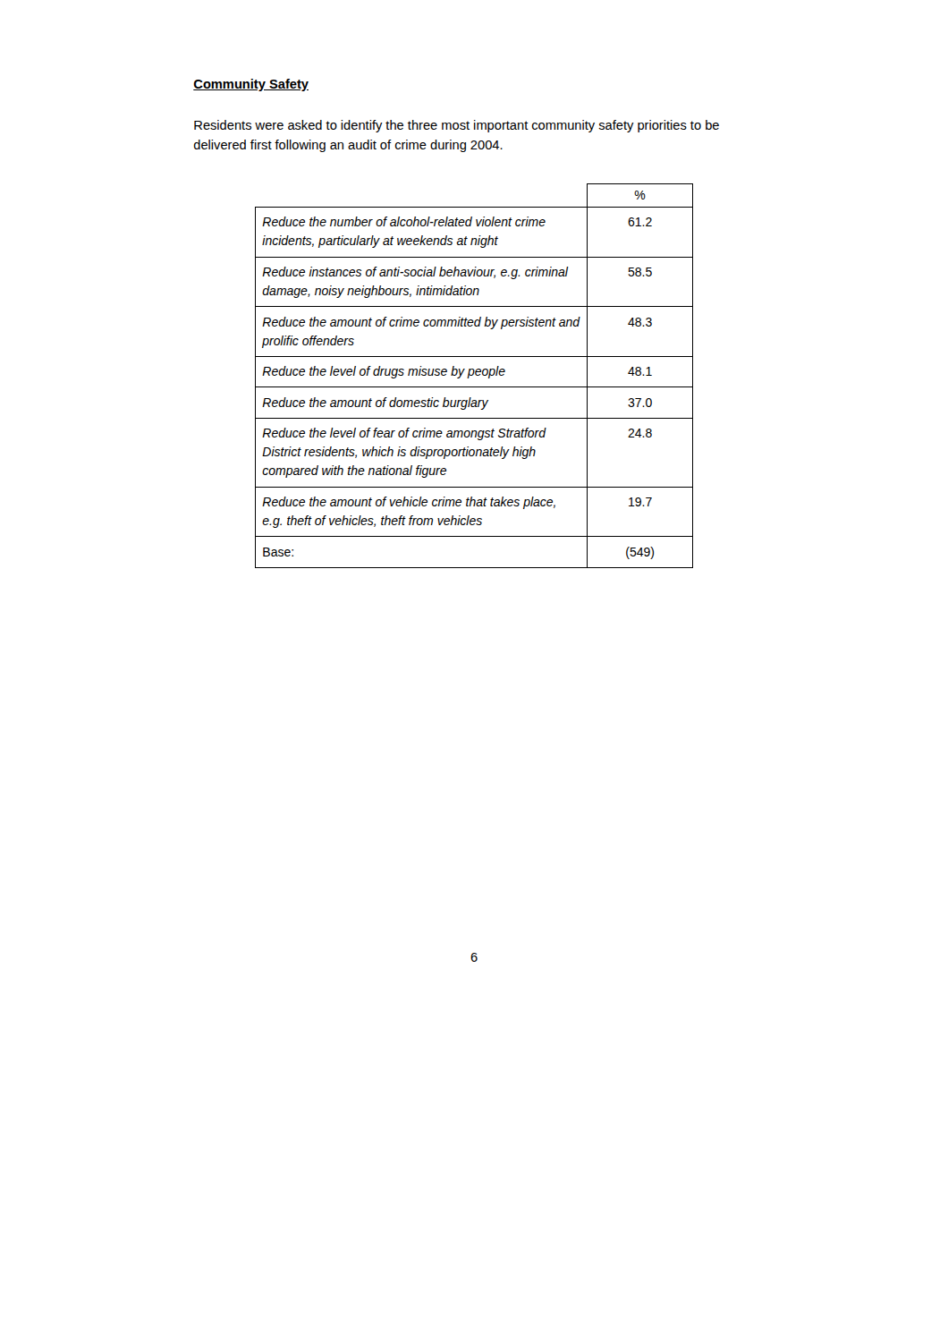Community Safety
Residents were asked to identify the three most important community safety priorities to be delivered first following an audit of crime during 2004.
| | % |
| Reduce the number of alcohol-related violent crime incidents, particularly at weekends at night | 61.2 |
| Reduce instances of anti-social behaviour, e.g. criminal damage, noisy neighbours, intimidation | 58.5 |
| Reduce the amount of crime committed by persistent and prolific offenders | 48.3 |
| Reduce the level of drugs misuse by people | 48.1 |
| Reduce the amount of domestic burglary | 37.0 |
| Reduce the level of fear of crime amongst Stratford District residents, which is disproportionately high compared with the national figure | 24.8 |
| Reduce the amount of vehicle crime that takes place, e.g. theft of vehicles, theft from vehicles | 19.7 |
| Base: | (549) |
6